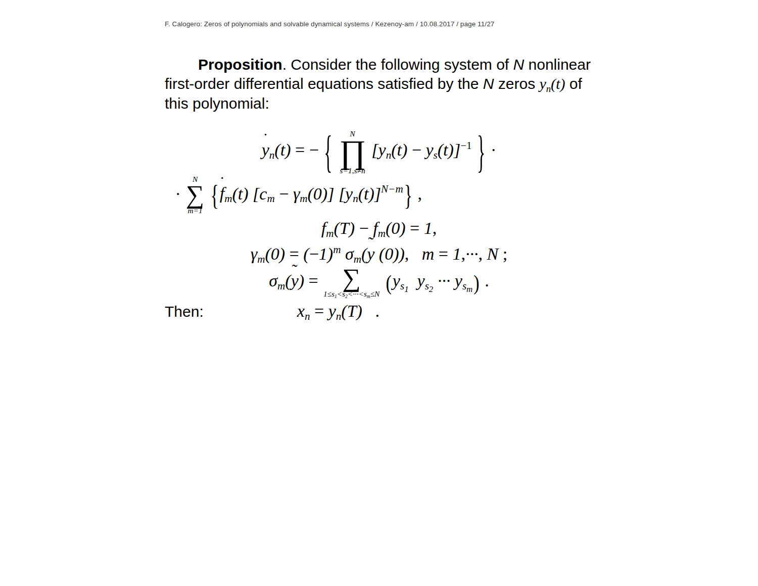F. Calogero: Zeros of polynomials and solvable dynamical systems / Kezenoy-am / 10.08.2017 / page 11/27
Proposition. Consider the following system of N nonlinear first-order differential equations satisfied by the N zeros yn(t) of this polynomial:
yn(t) = − { N ∏ s=1,s≠n [yn(t) − ys(t)]−1 } · · N ∑ m=1 {fm(t) [cm − γm(0)] [yn(t)]N−m} , fm(T) − fm(0) = 1, γm(0) = (−1)m σm(y (0)), m = 1,···, N ; σm(y) = ∑ 1≤s1<s2<···<sm≤N (ys1 ys2 ··· ysm) .
Then: xn = yn(T) .